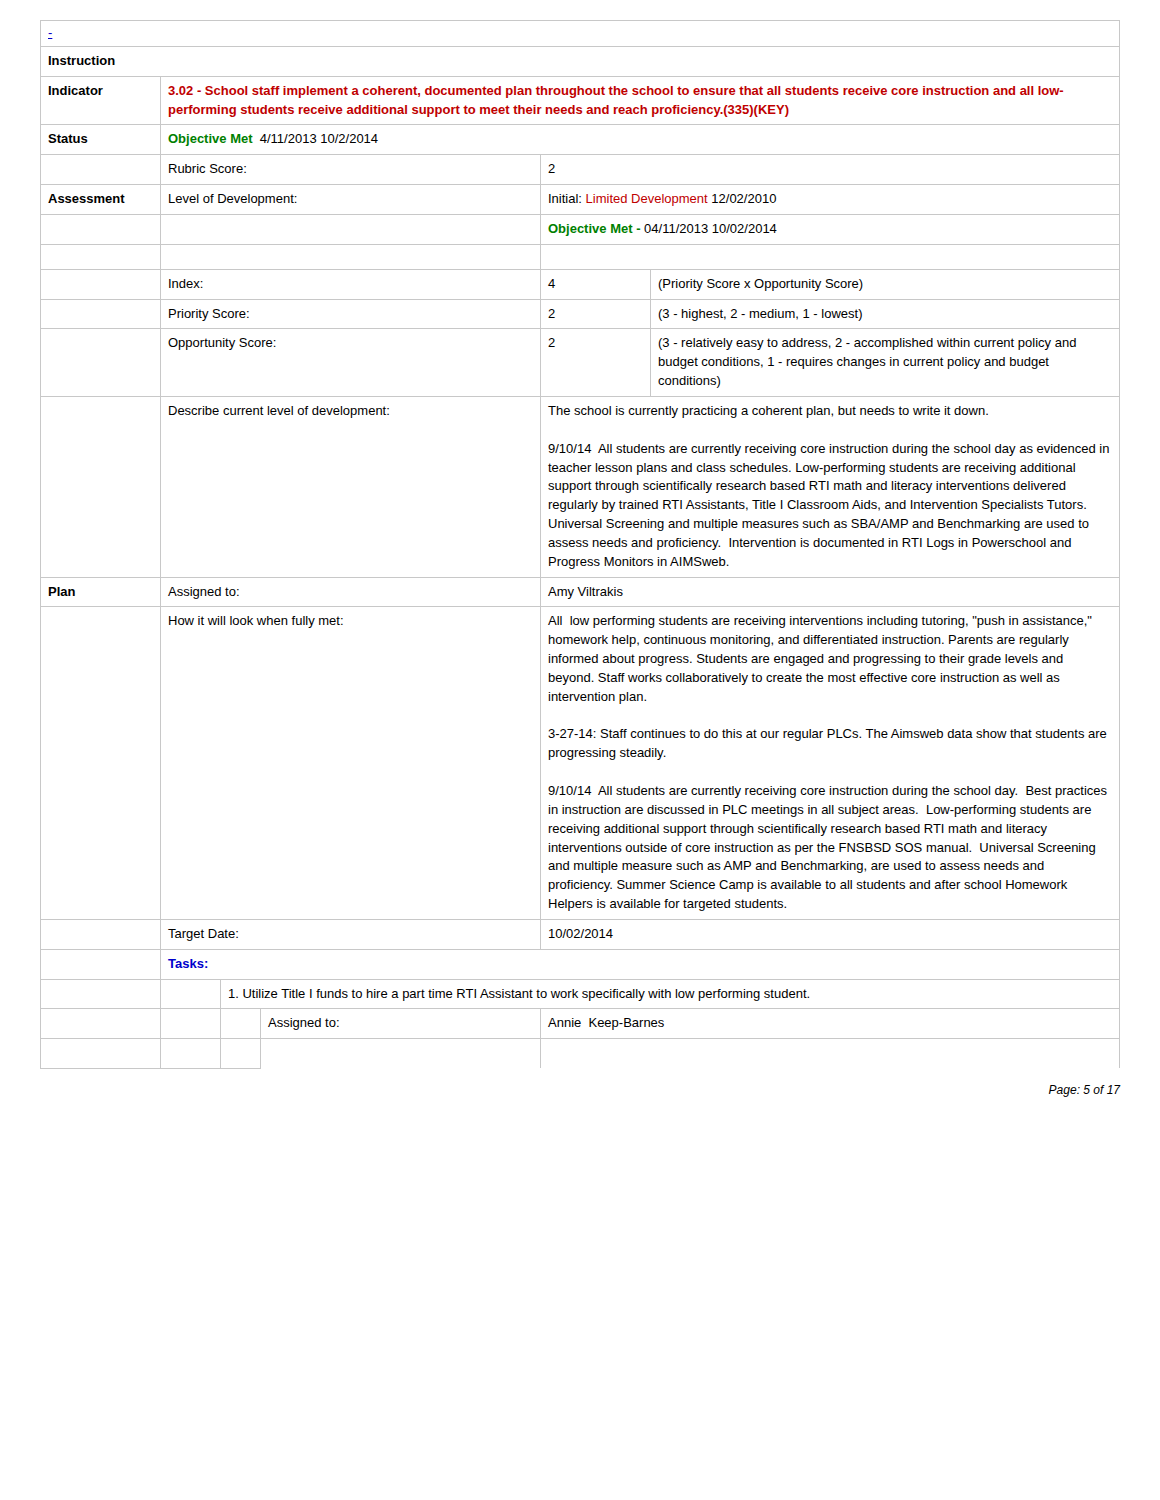| - |
| Instruction |
| Indicator | 3.02 - School staff implement a coherent, documented plan throughout the school to ensure that all students receive core instruction and all low-performing students receive additional support to meet their needs and reach proficiency.(335)(KEY) |
| Status | Objective Met 4/11/2013 10/2/2014 |
| | Rubric Score: | 2 |
| Assessment | Level of Development: | Initial: Limited Development 12/02/2010 |
| | | Objective Met - 04/11/2013 10/02/2014 |
| | Index: | 4 | (Priority Score x Opportunity Score) |
| | Priority Score: | 2 | (3 - highest, 2 - medium, 1 - lowest) |
| | Opportunity Score: | 2 | (3 - relatively easy to address, 2 - accomplished within current policy and budget conditions, 1 - requires changes in current policy and budget conditions) |
| | Describe current level of development: | The school is currently practicing a coherent plan, but needs to write it down. 9/10/14 All students are currently receiving core instruction during the school day as evidenced in teacher lesson plans and class schedules. Low-performing students are receiving additional support through scientifically research based RTI math and literacy interventions delivered regularly by trained RTI Assistants, Title I Classroom Aids, and Intervention Specialists Tutors. Universal Screening and multiple measures such as SBA/AMP and Benchmarking are used to assess needs and proficiency. Intervention is documented in RTI Logs in Powerschool and Progress Monitors in AIMSweb. |
| Plan | Assigned to: | Amy Viltrakis |
| | How it will look when fully met: | All low performing students are receiving interventions including tutoring, "push in assistance," homework help, continuous monitoring, and differentiated instruction. Parents are regularly informed about progress. Students are engaged and progressing to their grade levels and beyond. Staff works collaboratively to create the most effective core instruction as well as intervention plan. 3-27-14: Staff continues to do this at our regular PLCs. The Aimsweb data show that students are progressing steadily. 9/10/14 All students are currently receiving core instruction during the school day. Best practices in instruction are discussed in PLC meetings in all subject areas. Low-performing students are receiving additional support through scientifically research based RTI math and literacy interventions outside of core instruction as per the FNSBSD SOS manual. Universal Screening and multiple measure such as AMP and Benchmarking, are used to assess needs and proficiency. Summer Science Camp is available to all students and after school Homework Helpers is available for targeted students. |
| | Target Date: | 10/02/2014 |
| | Tasks: |
| | | 1. Utilize Title I funds to hire a part time RTI Assistant to work specifically with low performing student. |
| | | | Assigned to: | Annie Keep-Barnes |
Page: 5 of 17